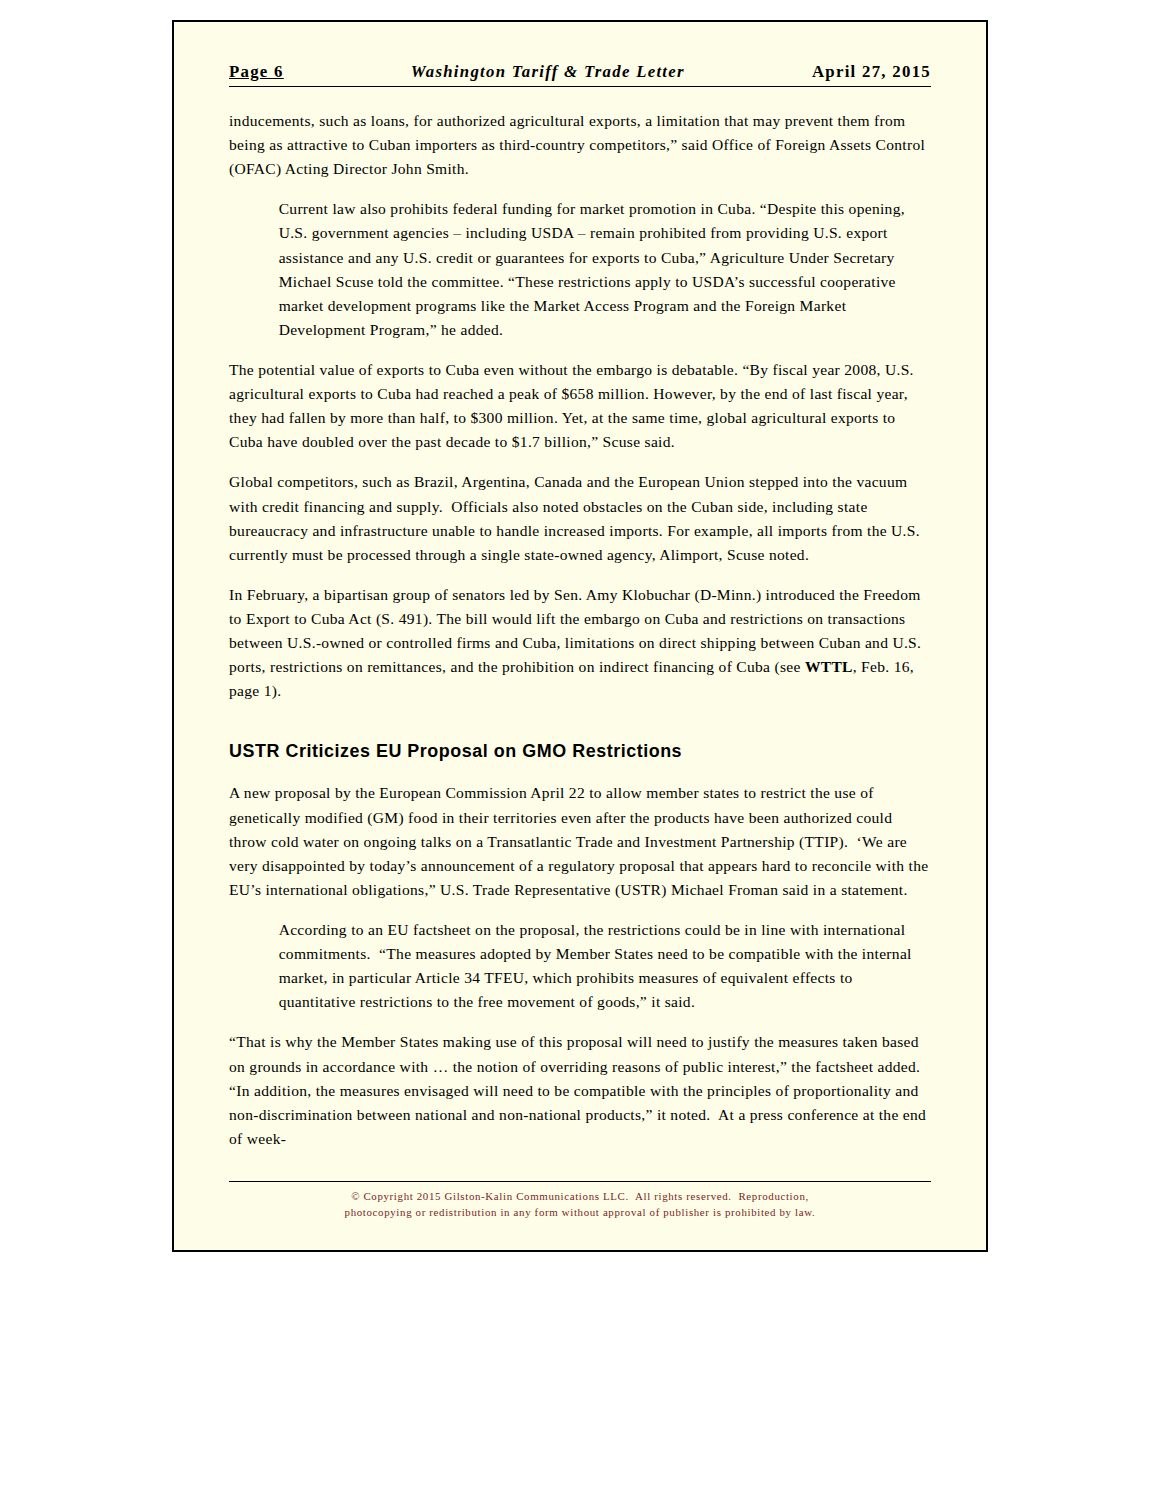Page 6 Washington Tariff & Trade Letter April 27, 2015
inducements, such as loans, for authorized agricultural exports, a limitation that may prevent them from being as attractive to Cuban importers as third-country competitors,” said Office of Foreign Assets Control (OFAC) Acting Director John Smith.
Current law also prohibits federal funding for market promotion in Cuba. “Despite this opening, U.S. government agencies – including USDA – remain prohibited from providing U.S. export assistance and any U.S. credit or guarantees for exports to Cuba,” Agriculture Under Secretary Michael Scuse told the committee. “These restrictions apply to USDA’s successful cooperative market development programs like the Market Access Program and the Foreign Market Development Program,” he added.
The potential value of exports to Cuba even without the embargo is debatable. “By fiscal year 2008, U.S. agricultural exports to Cuba had reached a peak of $658 million. However, by the end of last fiscal year, they had fallen by more than half, to $300 million. Yet, at the same time, global agricultural exports to Cuba have doubled over the past decade to $1.7 billion,” Scuse said.
Global competitors, such as Brazil, Argentina, Canada and the European Union stepped into the vacuum with credit financing and supply. Officials also noted obstacles on the Cuban side, including state bureaucracy and infrastructure unable to handle increased imports. For example, all imports from the U.S. currently must be processed through a single state-owned agency, Alimport, Scuse noted.
In February, a bipartisan group of senators led by Sen. Amy Klobuchar (D-Minn.) introduced the Freedom to Export to Cuba Act (S. 491). The bill would lift the embargo on Cuba and restrictions on transactions between U.S.-owned or controlled firms and Cuba, limitations on direct shipping between Cuban and U.S. ports, restrictions on remittances, and the prohibition on indirect financing of Cuba (see WTTL, Feb. 16, page 1).
USTR Criticizes EU Proposal on GMO Restrictions
A new proposal by the European Commission April 22 to allow member states to restrict the use of genetically modified (GM) food in their territories even after the products have been authorized could throw cold water on ongoing talks on a Transatlantic Trade and Investment Partnership (TTIP). ‘We are very disappointed by today’s announcement of a regulatory proposal that appears hard to reconcile with the EU’s international obligations,” U.S. Trade Representative (USTR) Michael Froman said in a statement.
According to an EU factsheet on the proposal, the restrictions could be in line with international commitments. “The measures adopted by Member States need to be compatible with the internal market, in particular Article 34 TFEU, which prohibits measures of equivalent effects to quantitative restrictions to the free movement of goods,” it said.
“That is why the Member States making use of this proposal will need to justify the measures taken based on grounds in accordance with … the notion of overriding reasons of public interest,” the factsheet added. “In addition, the measures envisaged will need to be compatible with the principles of proportionality and non-discrimination between national and non-national products,” it noted. At a press conference at the end of week-
© Copyright 2015 Gilston-Kalin Communications LLC. All rights reserved. Reproduction,
photocopying or redistribution in any form without approval of publisher is prohibited by law.